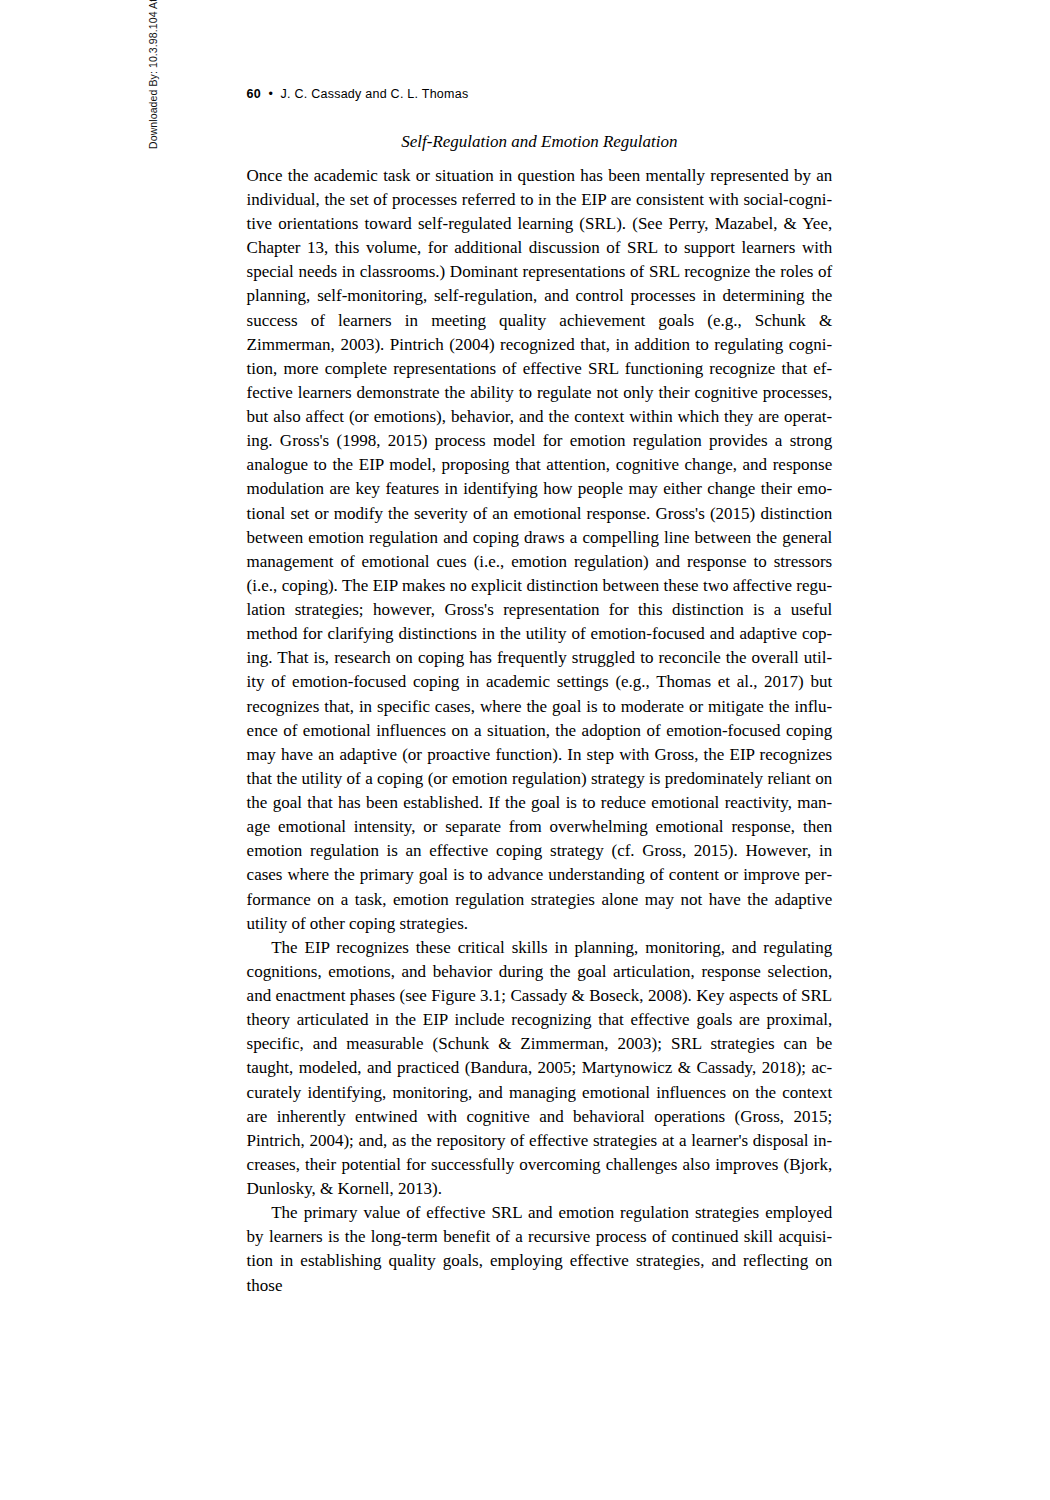Downloaded By: 10.3.98.104 At: 02:27 02 Jul 2022; For: 9781315100654, chapter3, 10.4324/9781315100654-4
60 • J. C. Cassady and C. L. Thomas
Self-Regulation and Emotion Regulation
Once the academic task or situation in question has been mentally represented by an individual, the set of processes referred to in the EIP are consistent with social-cognitive orientations toward self-regulated learning (SRL). (See Perry, Mazabel, & Yee, Chapter 13, this volume, for additional discussion of SRL to support learners with special needs in classrooms.) Dominant representations of SRL recognize the roles of planning, self-monitoring, self-regulation, and control processes in determining the success of learners in meeting quality achievement goals (e.g., Schunk & Zimmerman, 2003). Pintrich (2004) recognized that, in addition to regulating cognition, more complete representations of effective SRL functioning recognize that effective learners demonstrate the ability to regulate not only their cognitive processes, but also affect (or emotions), behavior, and the context within which they are operating. Gross's (1998, 2015) process model for emotion regulation provides a strong analogue to the EIP model, proposing that attention, cognitive change, and response modulation are key features in identifying how people may either change their emotional set or modify the severity of an emotional response. Gross's (2015) distinction between emotion regulation and coping draws a compelling line between the general management of emotional cues (i.e., emotion regulation) and response to stressors (i.e., coping). The EIP makes no explicit distinction between these two affective regulation strategies; however, Gross's representation for this distinction is a useful method for clarifying distinctions in the utility of emotion-focused and adaptive coping. That is, research on coping has frequently struggled to reconcile the overall utility of emotion-focused coping in academic settings (e.g., Thomas et al., 2017) but recognizes that, in specific cases, where the goal is to moderate or mitigate the influence of emotional influences on a situation, the adoption of emotion-focused coping may have an adaptive (or proactive function). In step with Gross, the EIP recognizes that the utility of a coping (or emotion regulation) strategy is predominately reliant on the goal that has been established. If the goal is to reduce emotional reactivity, manage emotional intensity, or separate from overwhelming emotional response, then emotion regulation is an effective coping strategy (cf. Gross, 2015). However, in cases where the primary goal is to advance understanding of content or improve performance on a task, emotion regulation strategies alone may not have the adaptive utility of other coping strategies.
The EIP recognizes these critical skills in planning, monitoring, and regulating cognitions, emotions, and behavior during the goal articulation, response selection, and enactment phases (see Figure 3.1; Cassady & Boseck, 2008). Key aspects of SRL theory articulated in the EIP include recognizing that effective goals are proximal, specific, and measurable (Schunk & Zimmerman, 2003); SRL strategies can be taught, modeled, and practiced (Bandura, 2005; Martynowicz & Cassady, 2018); accurately identifying, monitoring, and managing emotional influences on the context are inherently entwined with cognitive and behavioral operations (Gross, 2015; Pintrich, 2004); and, as the repository of effective strategies at a learner's disposal increases, their potential for successfully overcoming challenges also improves (Bjork, Dunlosky, & Kornell, 2013).
The primary value of effective SRL and emotion regulation strategies employed by learners is the long-term benefit of a recursive process of continued skill acquisition in establishing quality goals, employing effective strategies, and reflecting on those